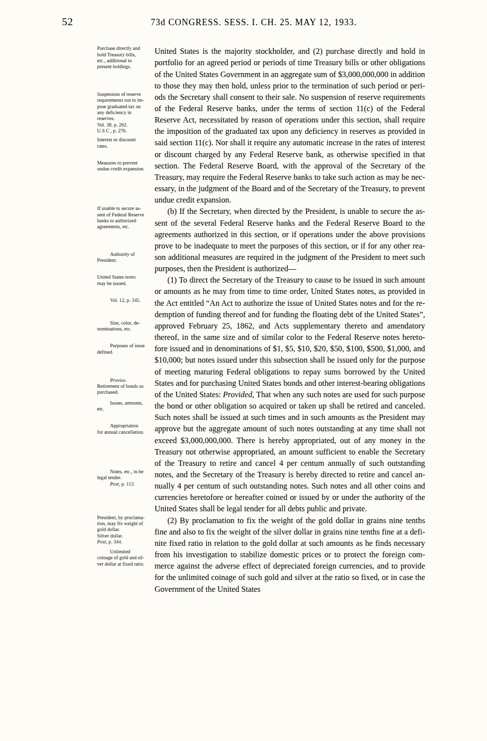52 73d CONGRESS. SESS. I. CH. 25. MAY 12, 1933.
Purchase directly and hold Treasury bills, etc., additional to present holdings.
United States is the majority stockholder, and (2) purchase directly and hold in portfolio for an agreed period or periods of time Treasury bills or other obligations of the United States Government in an aggregate sum of $3,000,000,000 in addition to those they may then hold, unless prior to the termination of such period or periods Suspension of reserve requirements not to impose graduated tax on any deficiency in reserves.Vol. 38, p. 262. U.S C , p. 276. the Secretary shall consent to their sale. No suspension of reserve requirements of the Federal Reserve banks, under the terms of section 11(c) of the Federal Reserve Act, necessitated by reason of operations under this section, shall require the imposition of the graduated tax upon any deficiency in reserves as provided in said Interest or discount rates. section 11(c). Nor shall it require any automatic increase in the rates of interest or discount charged by any Federal Reserve bank, as otherwise specified in that section. The Federal Reserve Board, Measures to prevent undue credit expansion. with the approval of the Secretary of the Treasury, may require the Federal Reserve banks to take such action as may be necessary, in the judgment of the Board and of the Secretary of the Treasury, to prevent undue credit expansion.
If unable to secure assent of Federal Reserve banks to authorized agreements, etc.
(b) If the Secretary, when directed by the President, is unable to secure the assent of the several Federal Reserve banks and the Federal Reserve Board to the agreements authorized in this section, or if operations under the above provisions prove to be inadequate to meet the purposes of this section, or if for any other reason Authority of President. additional measures are required in the judgment of the President to meet such purposes, then the President is authorized—
United States notes may be issued.
(1) To direct the Secretary of the Treasury to cause to be issued in such amount or amounts as he may from time to time order, Vol. 12, p. 345. United States notes, as provided in the Act entitled “An Act to authorize the issue of United States notes and for the redemption of funding thereof and for funding the floating debt of the United States”, approved February 25, 1862, and Acts supplementary Size, color, denominations, etc. thereto and amendatory thereof, in the same size and of similar color to the Federal Reserve notes heretofore issued and in denominations Purposes of issue defined. of $1, $5, $10, $20, $50, $100, $500, $1,000, and $10,000; but notes issued under this subsection shall be issued only for the purpose of meeting maturing Federal obligations to repay sums borrowed by the United States and for purchasing United States bonds and Proviso.
Retirement of bonds so purchased. other interest-bearing obligations of the United States: Provided, That when any such notes are used for such purpose the bond or other obligation so acquired or taken up shall be retired and canIssues, amounts, etc. celed. Such notes shall be issued at such times and in such amounts as the President may approve but the aggregate amount of such Appropriation for annual cancellation. notes outstanding at any time shall not exceed $3,000,000,000. There is hereby appropriated, out of any money in the Treasury not otherwise appropriated, an amount sufficient to enable the Secretary of the Treasury to retire and cancel 4 per centum annually of such outstanding notes, and the Secretary of the Treasury is hereby Notes, etc., to be legal tender.Post, p. 113. directed to retire and cancel annually 4 per centum of such outstanding notes. Such notes and all other coins and currencies heretofore or hereafter coined or issued by or under the authority of the United States shall be legal tender for all debts public and private.
President, by proclamation, may fix weight of gold dollar.Silver dollar. Post, p. 344.
(2) By proclamation to fix the weight of the gold dollar in grains nine tenths fine and also to fix the weight of the silver dollar in grains nine tenths fine at a definite fixed ratio in relation to the gold dollar at such amounts as he finds necessary from his investigation Unlimited coinage of gold and silver dollar at fixed ratio. to stabilize domestic prices or to protect the foreign commerce against the adverse effect of depreciated foreign currencies, and to provide for the unlimited coinage of such gold and silver at the ratio so fixed, or in case the Government of the United States